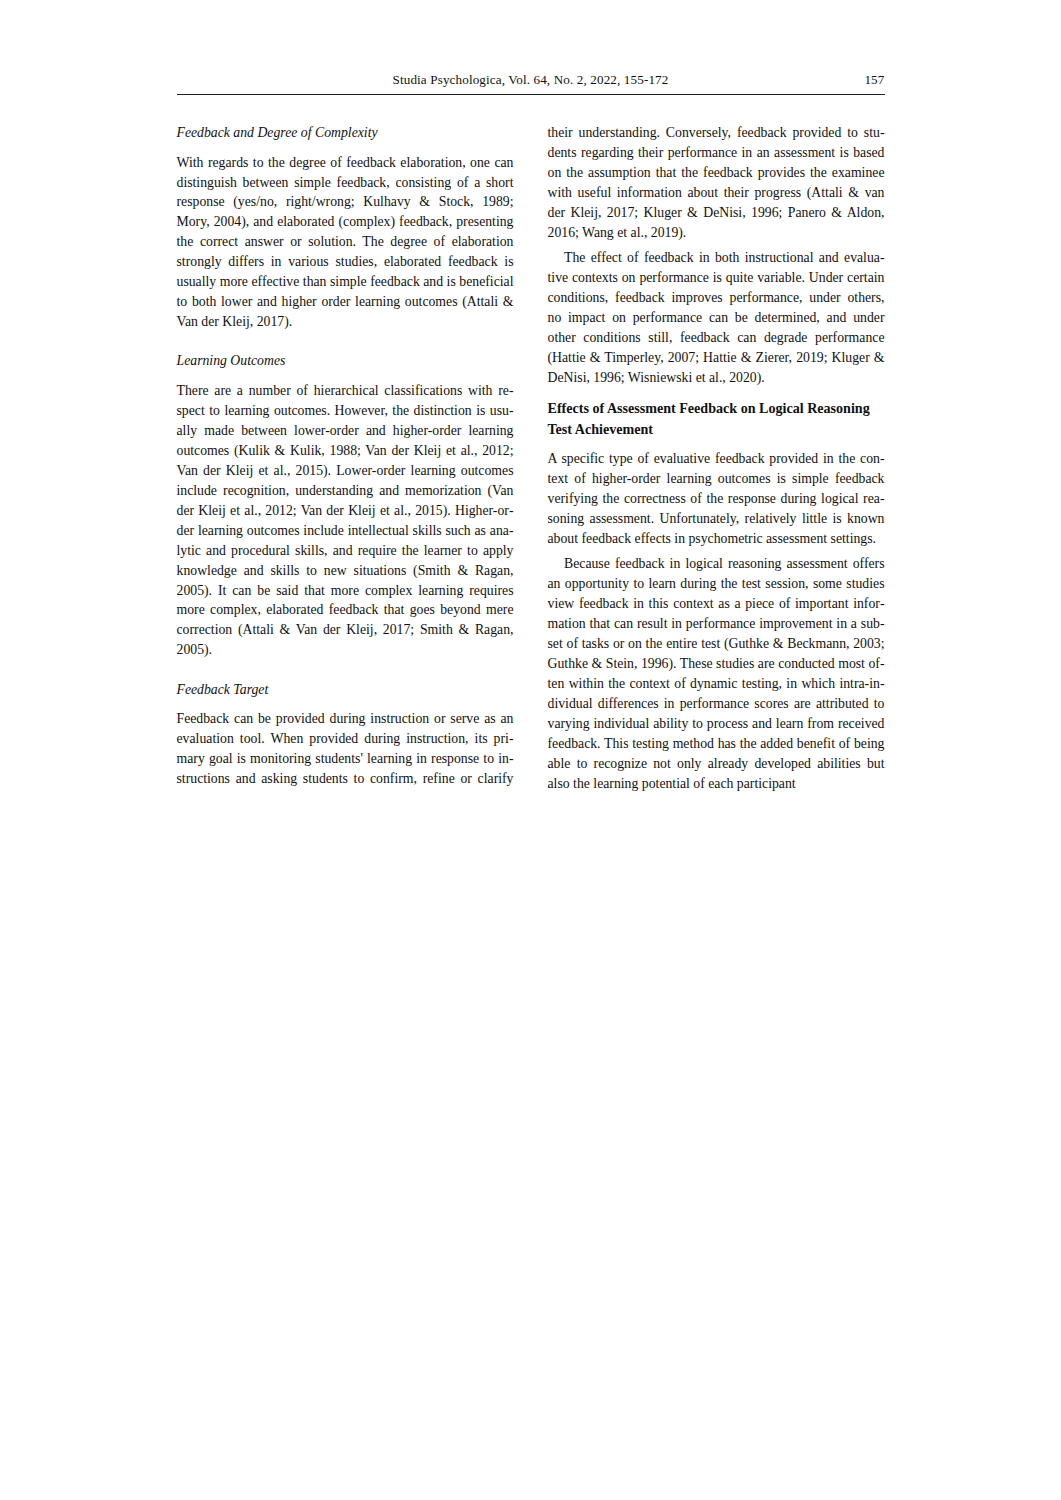Studia Psychologica, Vol. 64, No. 2, 2022, 155-172 157
Feedback and Degree of Complexity
With regards to the degree of feedback elaboration, one can distinguish between simple feedback, consisting of a short response (yes/no, right/wrong; Kulhavy & Stock, 1989; Mory, 2004), and elaborated (complex) feedback, presenting the correct answer or solution. The degree of elaboration strongly differs in various studies, elaborated feedback is usually more effective than simple feedback and is beneficial to both lower and higher order learning outcomes (Attali & Van der Kleij, 2017).
Learning Outcomes
There are a number of hierarchical classifications with respect to learning outcomes. However, the distinction is usually made between lower-order and higher-order learning outcomes (Kulik & Kulik, 1988; Van der Kleij et al., 2012; Van der Kleij et al., 2015). Lower-order learning outcomes include recognition, understanding and memorization (Van der Kleij et al., 2012; Van der Kleij et al., 2015). Higher-order learning outcomes include intellectual skills such as analytic and procedural skills, and require the learner to apply knowledge and skills to new situations (Smith & Ragan, 2005). It can be said that more complex learning requires more complex, elaborated feedback that goes beyond mere correction (Attali & Van der Kleij, 2017; Smith & Ragan, 2005).
Feedback Target
Feedback can be provided during instruction or serve as an evaluation tool. When provided during instruction, its primary goal is monitoring students' learning in response to instructions and asking students to confirm, refine or clarify their understanding. Conversely, feedback provided to students regarding their performance in an assessment is based on the assumption that the feedback provides the examinee with useful information about their progress (Attali & van der Kleij, 2017; Kluger & DeNisi, 1996; Panero & Aldon, 2016; Wang et al., 2019).
The effect of feedback in both instructional and evaluative contexts on performance is quite variable. Under certain conditions, feedback improves performance, under others, no impact on performance can be determined, and under other conditions still, feedback can degrade performance (Hattie & Timperley, 2007; Hattie & Zierer, 2019; Kluger & DeNisi, 1996; Wisniewski et al., 2020).
Effects of Assessment Feedback on Logical Reasoning Test Achievement
A specific type of evaluative feedback provided in the context of higher-order learning outcomes is simple feedback verifying the correctness of the response during logical reasoning assessment. Unfortunately, relatively little is known about feedback effects in psychometric assessment settings.
Because feedback in logical reasoning assessment offers an opportunity to learn during the test session, some studies view feedback in this context as a piece of important information that can result in performance improvement in a subset of tasks or on the entire test (Guthke & Beckmann, 2003; Guthke & Stein, 1996). These studies are conducted most often within the context of dynamic testing, in which intra-individual differences in performance scores are attributed to varying individual ability to process and learn from received feedback. This testing method has the added benefit of being able to recognize not only already developed abilities but also the learning potential of each participant